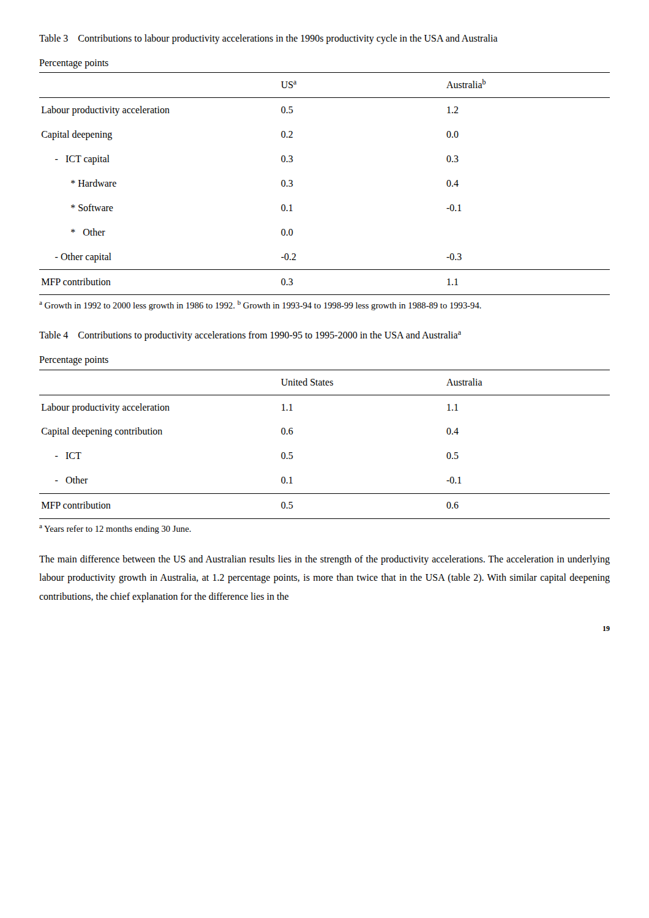Table 3 Contributions to labour productivity accelerations in the 1990s productivity cycle in the USA and Australia
Percentage points
| | US a | Australia b |
| --- | --- | --- |
| Labour productivity acceleration | 0.5 | 1.2 |
| Capital deepening | 0.2 | 0.0 |
| - ICT capital | 0.3 | 0.3 |
| * Hardware | 0.3 | 0.4 |
| * Software | 0.1 | -0.1 |
| * Other | 0.0 | |
| - Other capital | -0.2 | -0.3 |
| MFP contribution | 0.3 | 1.1 |
a Growth in 1992 to 2000 less growth in 1986 to 1992. b Growth in 1993-94 to 1998-99 less growth in 1988-89 to 1993-94.
Table 4 Contributions to productivity accelerations from 1990-95 to 1995-2000 in the USA and Australiaa
Percentage points
| | United States | Australia |
| --- | --- | --- |
| Labour productivity acceleration | 1.1 | 1.1 |
| Capital deepening contribution | 0.6 | 0.4 |
| - ICT | 0.5 | 0.5 |
| - Other | 0.1 | -0.1 |
| MFP contribution | 0.5 | 0.6 |
a Years refer to 12 months ending 30 June.
The main difference between the US and Australian results lies in the strength of the productivity accelerations. The acceleration in underlying labour productivity growth in Australia, at 1.2 percentage points, is more than twice that in the USA (table 2). With similar capital deepening contributions, the chief explanation for the difference lies in the
19